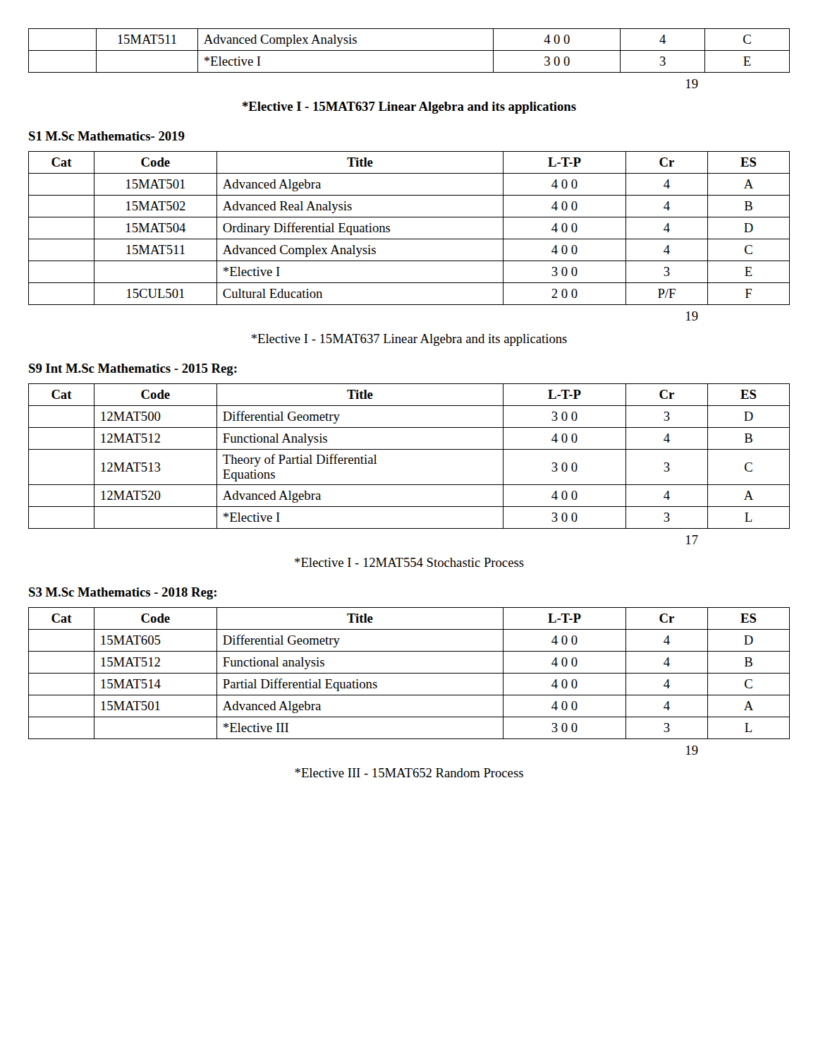| | 15MAT511 | Advanced Complex Analysis | 4 0 0 | 4 | C |
| | | *Elective I | 3 0 0 | 3 | E |
19
*Elective I - 15MAT637 Linear Algebra and its applications
S1 M.Sc Mathematics- 2019
| Cat | Code | Title | L-T-P | Cr | ES |
| --- | --- | --- | --- | --- | --- |
| | 15MAT501 | Advanced Algebra | 4 0 0 | 4 | A |
| | 15MAT502 | Advanced Real Analysis | 4 0 0 | 4 | B |
| | 15MAT504 | Ordinary Differential Equations | 4 0 0 | 4 | D |
| | 15MAT511 | Advanced Complex Analysis | 4 0 0 | 4 | C |
| | | *Elective I | 3 0 0 | 3 | E |
| | 15CUL501 | Cultural Education | 2 0 0 | P/F | F |
19
*Elective I - 15MAT637 Linear Algebra and its applications
S9 Int M.Sc Mathematics - 2015 Reg:
| Cat | Code | Title | L-T-P | Cr | ES |
| --- | --- | --- | --- | --- | --- |
| | 12MAT500 | Differential Geometry | 3 0 0 | 3 | D |
| | 12MAT512 | Functional Analysis | 4 0 0 | 4 | B |
| | 12MAT513 | Theory of Partial Differential Equations | 3 0 0 | 3 | C |
| | 12MAT520 | Advanced Algebra | 4 0 0 | 4 | A |
| | | *Elective I | 3 0 0 | 3 | L |
17
*Elective I - 12MAT554 Stochastic Process
S3 M.Sc Mathematics - 2018 Reg:
| Cat | Code | Title | L-T-P | Cr | ES |
| --- | --- | --- | --- | --- | --- |
| | 15MAT605 | Differential Geometry | 4 0 0 | 4 | D |
| | 15MAT512 | Functional analysis | 4 0 0 | 4 | B |
| | 15MAT514 | Partial Differential Equations | 4 0 0 | 4 | C |
| | 15MAT501 | Advanced Algebra | 4 0 0 | 4 | A |
| | | *Elective III | 3 0 0 | 3 | L |
19
*Elective III - 15MAT652 Random Process